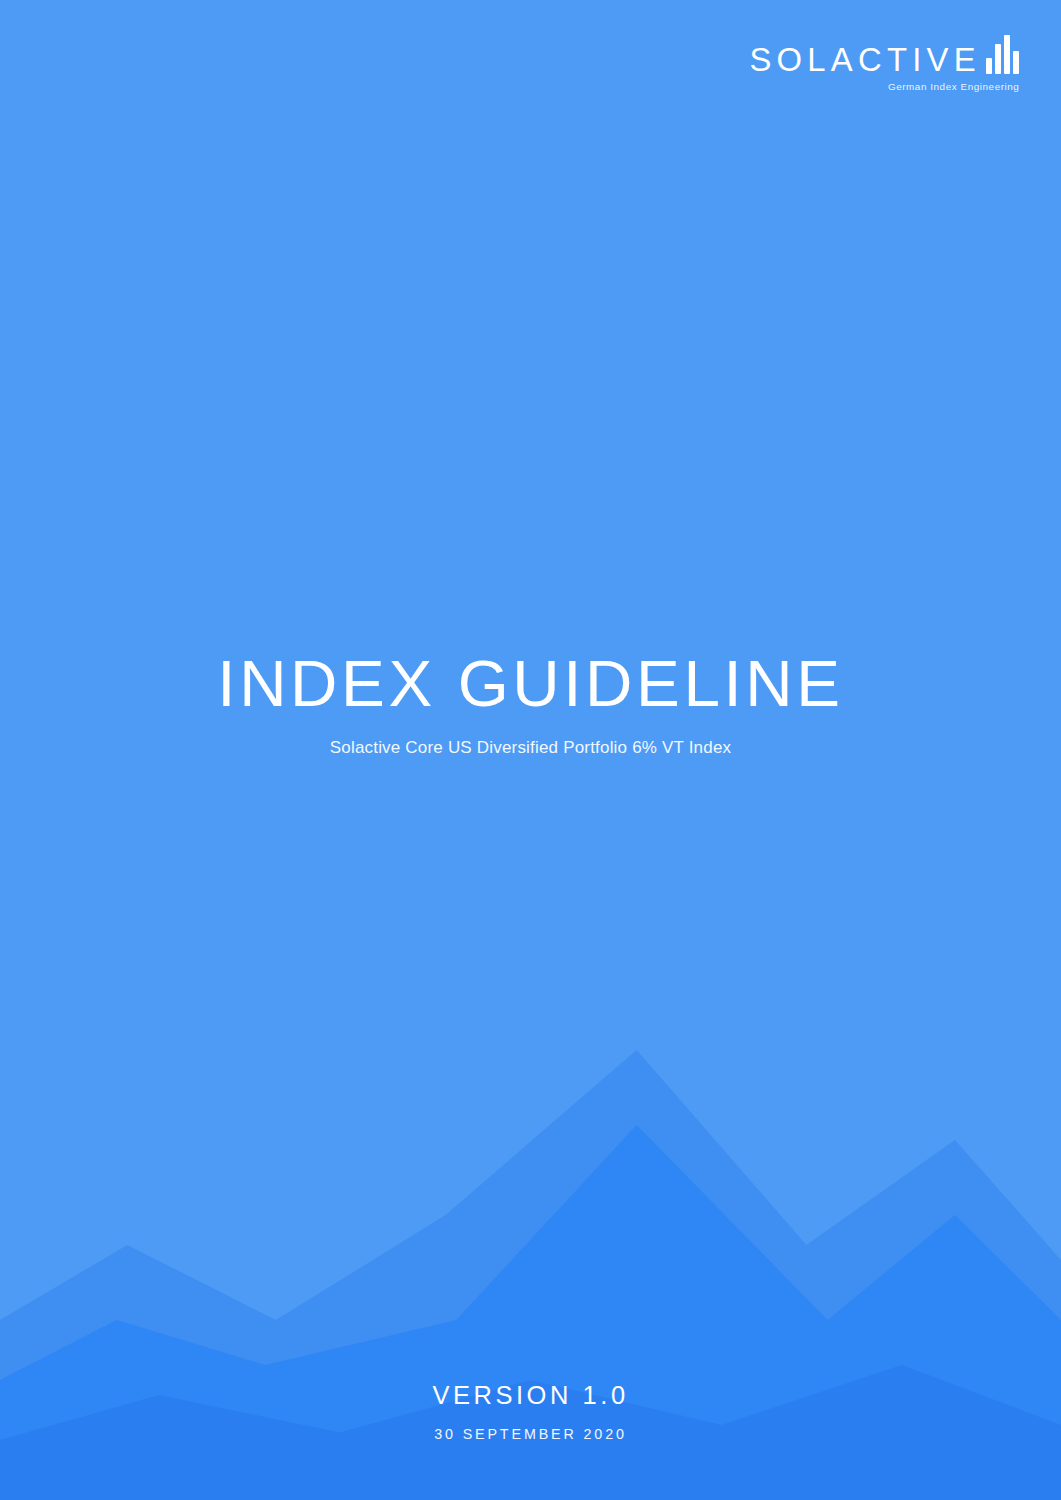SOLACTIVE
German Index Engineering
INDEX GUIDELINE
Solactive Core US Diversified Portfolio 6% VT Index
VERSION 1.0
30 SEPTEMBER 2020